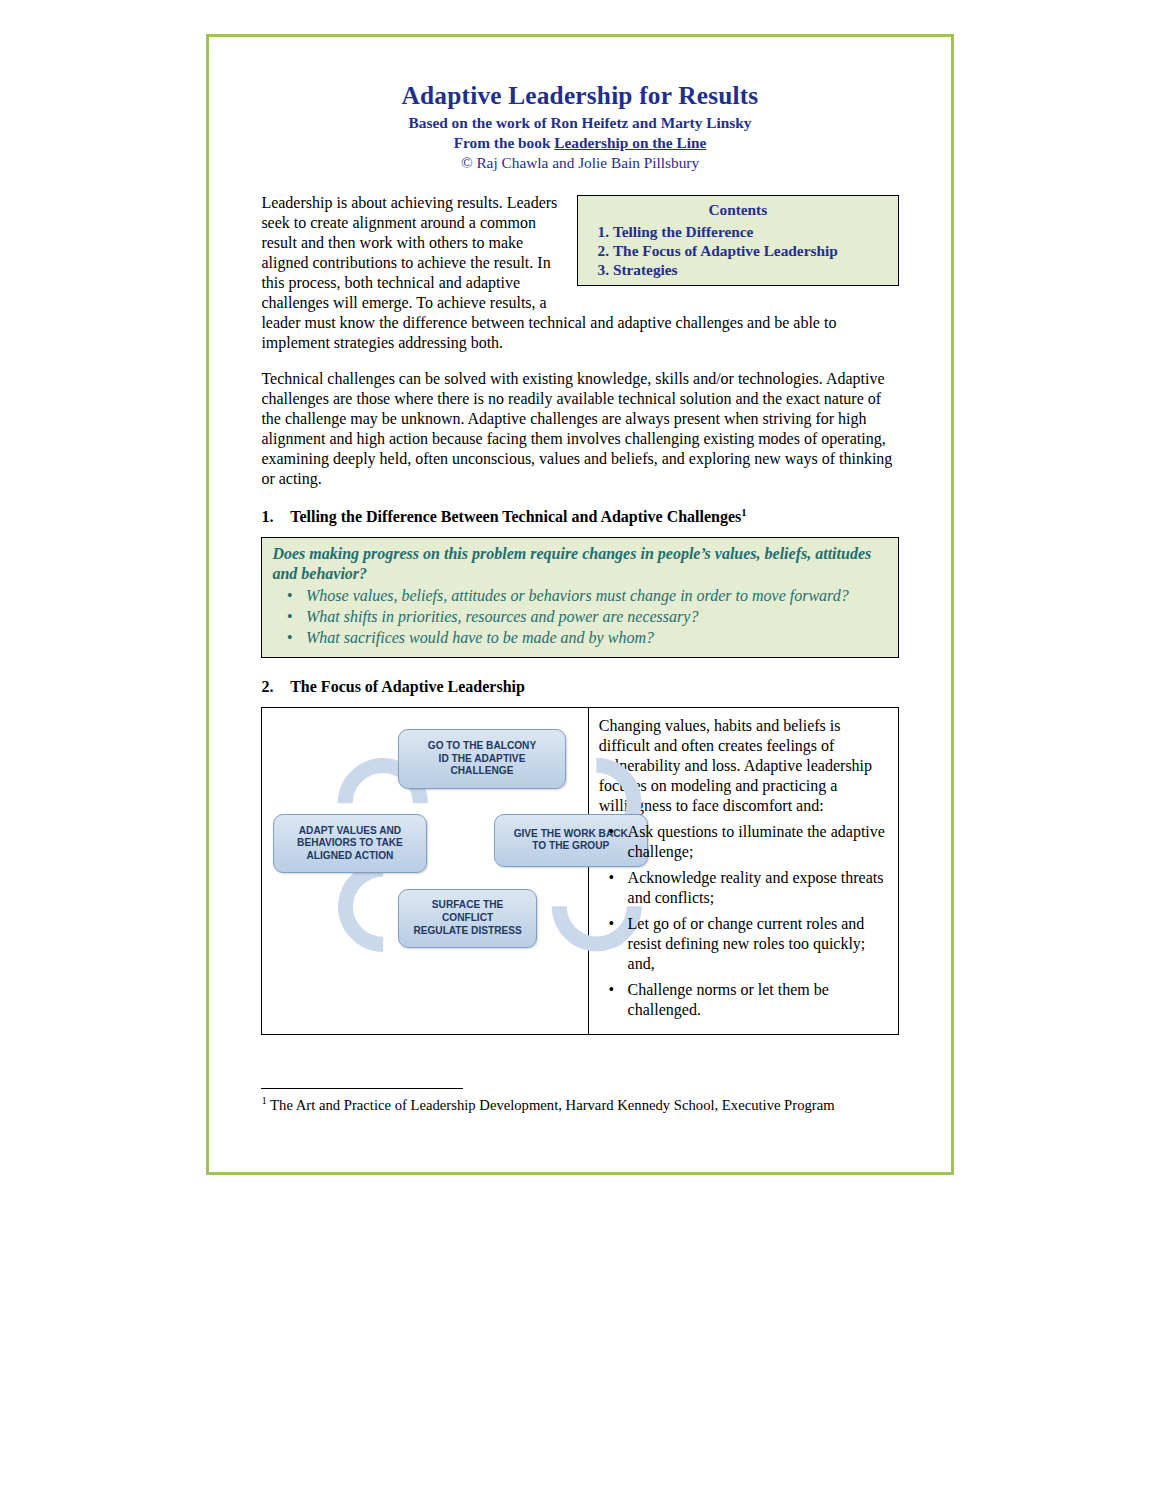Adaptive Leadership for Results
Based on the work of Ron Heifetz and Marty Linsky
From the book Leadership on the Line
© Raj Chawla and Jolie Bain Pillsbury
Contents
Telling the Difference
The Focus of Adaptive Leadership
Strategies
Leadership is about achieving results. Leaders seek to create alignment around a common result and then work with others to make aligned contributions to achieve the result. In this process, both technical and adaptive challenges will emerge. To achieve results, a leader must know the difference between technical and adaptive challenges and be able to implement strategies addressing both.
Technical challenges can be solved with existing knowledge, skills and/or technologies. Adaptive challenges are those where there is no readily available technical solution and the exact nature of the challenge may be unknown. Adaptive challenges are always present when striving for high alignment and high action because facing them involves challenging existing modes of operating, examining deeply held, often unconscious, values and beliefs, and exploring new ways of thinking or acting.
1. Telling the Difference Between Technical and Adaptive Challenges1
Does making progress on this problem require changes in people’s values, beliefs, attitudes and behavior?
Whose values, beliefs, attitudes or behaviors must change in order to move forward?
What shifts in priorities, resources and power are necessary?
What sacrifices would have to be made and by whom?
2. The Focus of Adaptive Leadership
| GO TO THE BALCONY ID THE ADAPTIVE CHALLENGE GIVE THE WORK BACK TO THE GROUP SURFACE THE CONFLICT REGULATE DISTRESS ADAPT VALUES AND BEHAVIORS TO TAKE ALIGNED ACTION | Changing values, habits and beliefs is difficult and often creates feelings of vulnerability and loss. Adaptive leadership focuses on modeling and practicing a willingness to face discomfort and: Ask questions to illuminate the adaptive challenge; Acknowledge reality and expose threats and conflicts; Let go of or change current roles and resist defining new roles too quickly; and, Challenge norms or let them be challenged. |
1 The Art and Practice of Leadership Development, Harvard Kennedy School, Executive Program